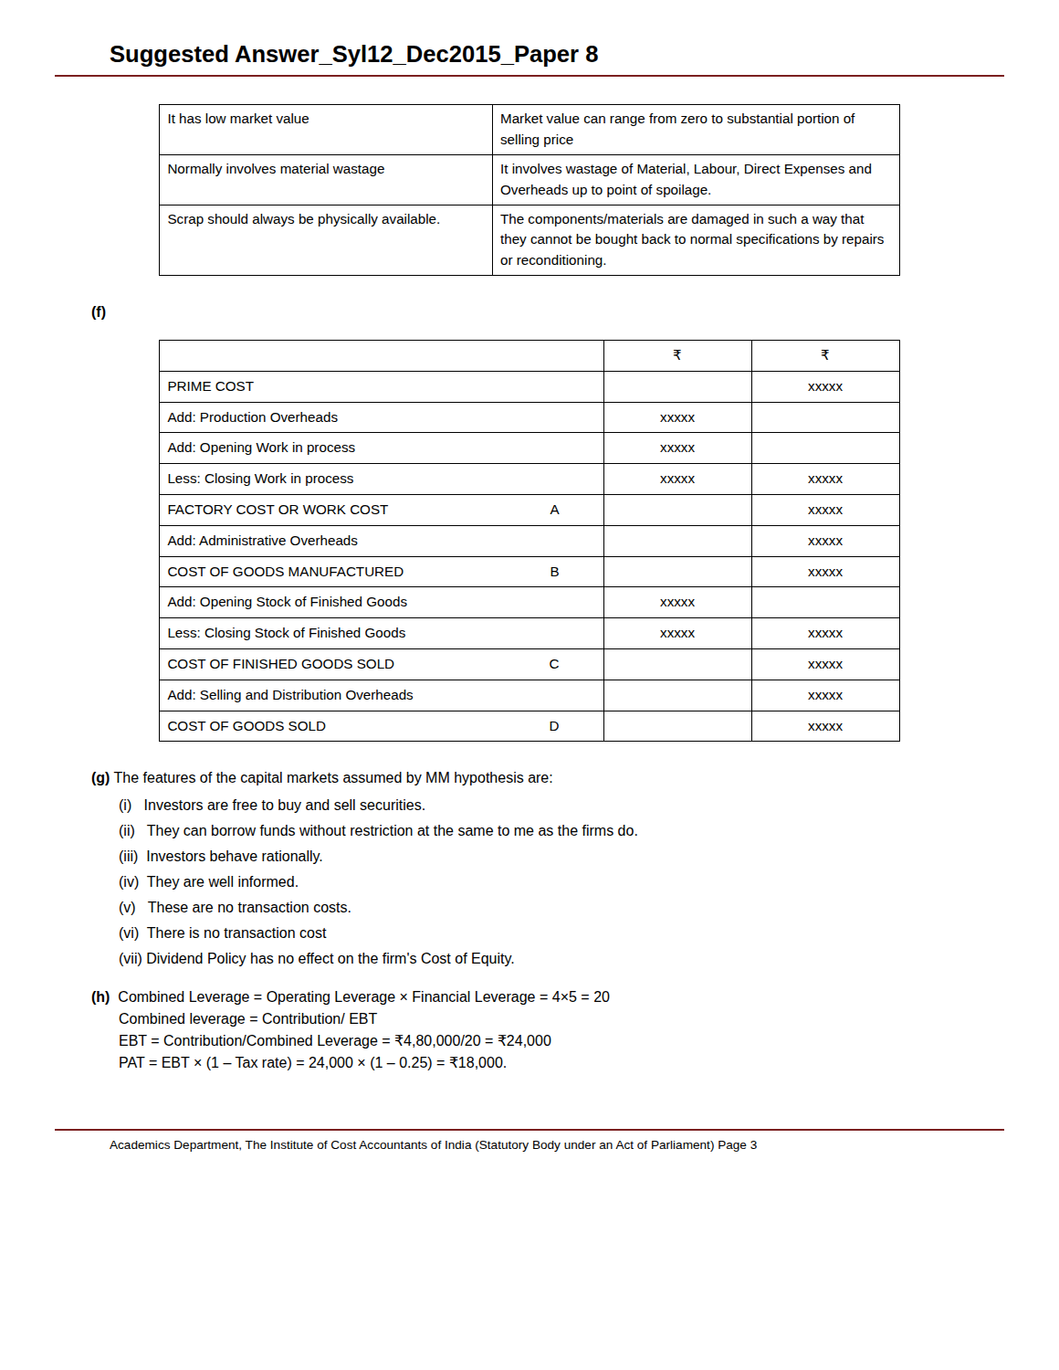Suggested Answer_Syl12_Dec2015_Paper 8
| It has low market value | Market value can range from zero to substantial portion of selling price |
| Normally involves material wastage | It involves wastage of Material, Labour, Direct Expenses and Overheads up to point of spoilage. |
| Scrap should always be physically available. | The components/materials are damaged in such a way that they cannot be bought back to normal specifications by repairs or reconditioning. |
(f)
| | ₹ | ₹ |
| PRIME COST | | xxxxx |
| Add: Production Overheads | xxxxx | |
| Add: Opening Work in process | xxxxx | |
| Less: Closing Work in process | xxxxx | xxxxx |
| FACTORY COST OR WORK COST A | | xxxxx |
| Add: Administrative Overheads | | xxxxx |
| COST OF GOODS MANUFACTURED B | | xxxxx |
| Add: Opening Stock of Finished Goods | xxxxx | |
| Less: Closing Stock of Finished Goods | xxxxx | xxxxx |
| COST OF FINISHED GOODS SOLD C | | xxxxx |
| Add: Selling and Distribution Overheads | | xxxxx |
| COST OF GOODS SOLD D | | xxxxx |
(g) The features of the capital markets assumed by MM hypothesis are:
(i) Investors are free to buy and sell securities.
(ii) They can borrow funds without restriction at the same to me as the firms do.
(iii) Investors behave rationally.
(iv) They are well informed.
(v) These are no transaction costs.
(vi) There is no transaction cost
(vii) Dividend Policy has no effect on the firm's Cost of Equity.
(h) Combined Leverage = Operating Leverage × Financial Leverage = 4×5 = 20
Combined leverage = Contribution/ EBT
EBT = Contribution/Combined Leverage = ₹4,80,000/20 = ₹24,000
PAT = EBT × (1 – Tax rate) = 24,000 × (1 – 0.25) = ₹18,000.
Academics Department, The Institute of Cost Accountants of India (Statutory Body under an Act of Parliament) Page 3